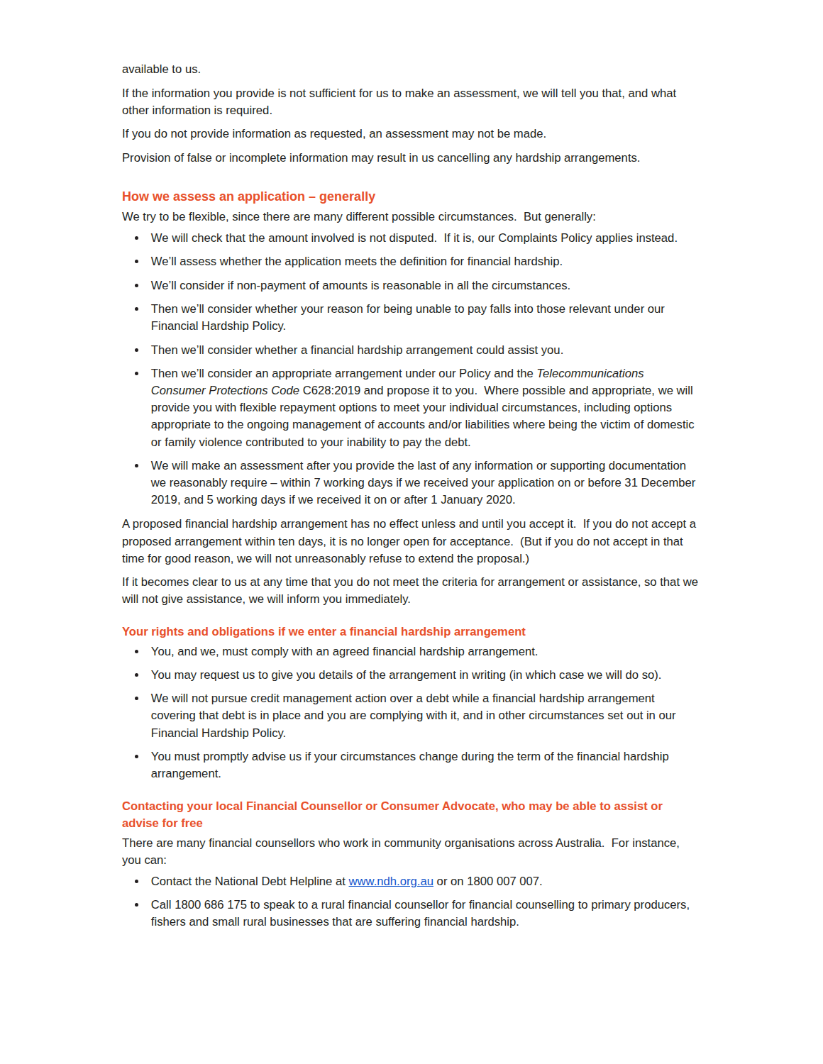available to us.
If the information you provide is not sufficient for us to make an assessment, we will tell you that, and what other information is required.
If you do not provide information as requested, an assessment may not be made.
Provision of false or incomplete information may result in us cancelling any hardship arrangements.
How we assess an application – generally
We try to be flexible, since there are many different possible circumstances. But generally:
We will check that the amount involved is not disputed. If it is, our Complaints Policy applies instead.
We’ll assess whether the application meets the definition for financial hardship.
We’ll consider if non-payment of amounts is reasonable in all the circumstances.
Then we’ll consider whether your reason for being unable to pay falls into those relevant under our Financial Hardship Policy.
Then we’ll consider whether a financial hardship arrangement could assist you.
Then we’ll consider an appropriate arrangement under our Policy and the Telecommunications Consumer Protections Code C628:2019 and propose it to you. Where possible and appropriate, we will provide you with flexible repayment options to meet your individual circumstances, including options appropriate to the ongoing management of accounts and/or liabilities where being the victim of domestic or family violence contributed to your inability to pay the debt.
We will make an assessment after you provide the last of any information or supporting documentation we reasonably require – within 7 working days if we received your application on or before 31 December 2019, and 5 working days if we received it on or after 1 January 2020.
A proposed financial hardship arrangement has no effect unless and until you accept it. If you do not accept a proposed arrangement within ten days, it is no longer open for acceptance. (But if you do not accept in that time for good reason, we will not unreasonably refuse to extend the proposal.)
If it becomes clear to us at any time that you do not meet the criteria for arrangement or assistance, so that we will not give assistance, we will inform you immediately.
Your rights and obligations if we enter a financial hardship arrangement
You, and we, must comply with an agreed financial hardship arrangement.
You may request us to give you details of the arrangement in writing (in which case we will do so).
We will not pursue credit management action over a debt while a financial hardship arrangement covering that debt is in place and you are complying with it, and in other circumstances set out in our Financial Hardship Policy.
You must promptly advise us if your circumstances change during the term of the financial hardship arrangement.
Contacting your local Financial Counsellor or Consumer Advocate, who may be able to assist or advise for free
There are many financial counsellors who work in community organisations across Australia. For instance, you can:
Contact the National Debt Helpline at www.ndh.org.au or on 1800 007 007.
Call 1800 686 175 to speak to a rural financial counsellor for financial counselling to primary producers, fishers and small rural businesses that are suffering financial hardship.